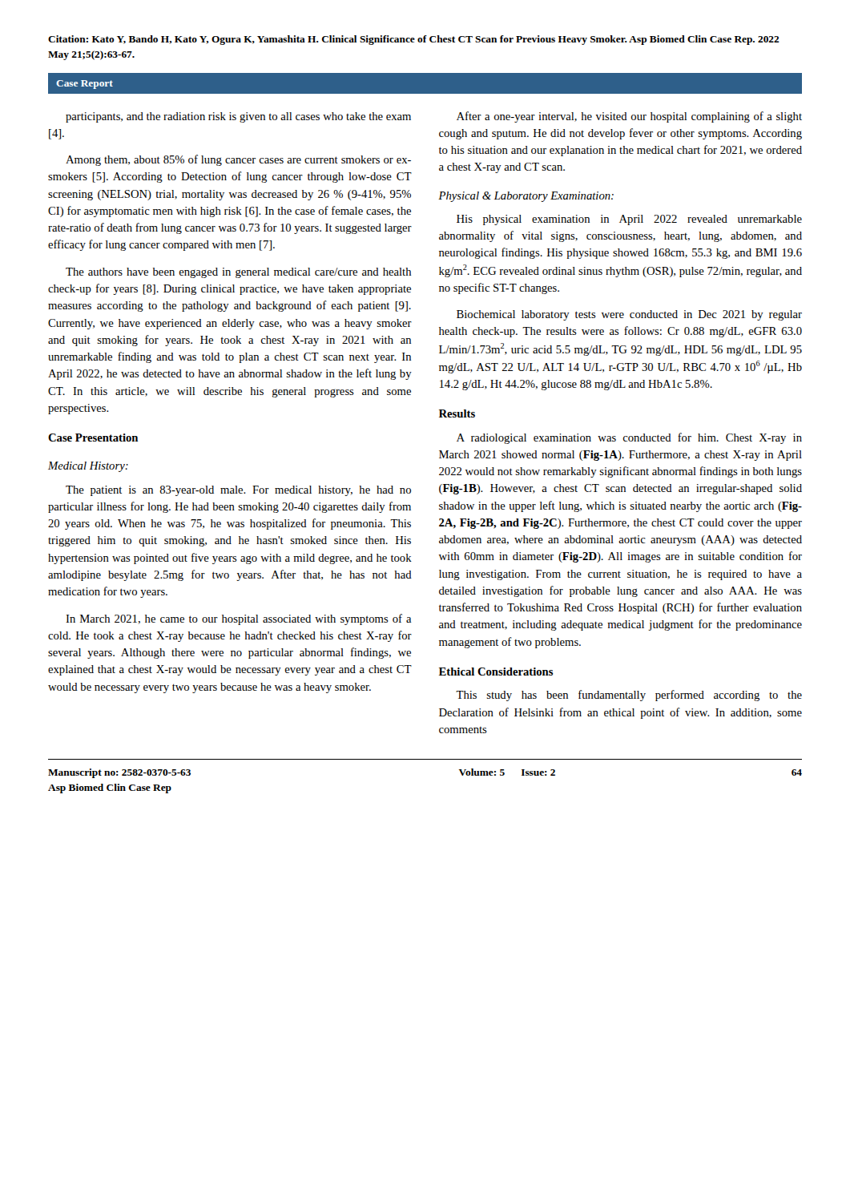Citation: Kato Y, Bando H, Kato Y, Ogura K, Yamashita H. Clinical Significance of Chest CT Scan for Previous Heavy Smoker. Asp Biomed Clin Case Rep. 2022 May 21;5(2):63-67.
Case Report
participants, and the radiation risk is given to all cases who take the exam [4].
Among them, about 85% of lung cancer cases are current smokers or ex-smokers [5]. According to Detection of lung cancer through low-dose CT screening (NELSON) trial, mortality was decreased by 26 % (9-41%, 95% CI) for asymptomatic men with high risk [6]. In the case of female cases, the rate-ratio of death from lung cancer was 0.73 for 10 years. It suggested larger efficacy for lung cancer compared with men [7].
The authors have been engaged in general medical care/cure and health check-up for years [8]. During clinical practice, we have taken appropriate measures according to the pathology and background of each patient [9]. Currently, we have experienced an elderly case, who was a heavy smoker and quit smoking for years. He took a chest X-ray in 2021 with an unremarkable finding and was told to plan a chest CT scan next year. In April 2022, he was detected to have an abnormal shadow in the left lung by CT. In this article, we will describe his general progress and some perspectives.
Case Presentation
Medical History:
The patient is an 83-year-old male. For medical history, he had no particular illness for long. He had been smoking 20-40 cigarettes daily from 20 years old. When he was 75, he was hospitalized for pneumonia. This triggered him to quit smoking, and he hasn't smoked since then. His hypertension was pointed out five years ago with a mild degree, and he took amlodipine besylate 2.5mg for two years. After that, he has not had medication for two years.
In March 2021, he came to our hospital associated with symptoms of a cold. He took a chest X-ray because he hadn't checked his chest X-ray for several years. Although there were no particular abnormal findings, we explained that a chest X-ray would be necessary every year and a chest CT would be necessary every two years because he was a heavy smoker.
After a one-year interval, he visited our hospital complaining of a slight cough and sputum. He did not develop fever or other symptoms. According to his situation and our explanation in the medical chart for 2021, we ordered a chest X-ray and CT scan.
Physical & Laboratory Examination:
His physical examination in April 2022 revealed unremarkable abnormality of vital signs, consciousness, heart, lung, abdomen, and neurological findings. His physique showed 168cm, 55.3 kg, and BMI 19.6 kg/m2. ECG revealed ordinal sinus rhythm (OSR), pulse 72/min, regular, and no specific ST-T changes.
Biochemical laboratory tests were conducted in Dec 2021 by regular health check-up. The results were as follows: Cr 0.88 mg/dL, eGFR 63.0 L/min/1.73m2, uric acid 5.5 mg/dL, TG 92 mg/dL, HDL 56 mg/dL, LDL 95 mg/dL, AST 22 U/L, ALT 14 U/L, r-GTP 30 U/L, RBC 4.70 x 106 /µL, Hb 14.2 g/dL, Ht 44.2%, glucose 88 mg/dL and HbA1c 5.8%.
Results
A radiological examination was conducted for him. Chest X-ray in March 2021 showed normal (Fig-1A). Furthermore, a chest X-ray in April 2022 would not show remarkably significant abnormal findings in both lungs (Fig-1B). However, a chest CT scan detected an irregular-shaped solid shadow in the upper left lung, which is situated nearby the aortic arch (Fig-2A, Fig-2B, and Fig-2C). Furthermore, the chest CT could cover the upper abdomen area, where an abdominal aortic aneurysm (AAA) was detected with 60mm in diameter (Fig-2D). All images are in suitable condition for lung investigation. From the current situation, he is required to have a detailed investigation for probable lung cancer and also AAA. He was transferred to Tokushima Red Cross Hospital (RCH) for further evaluation and treatment, including adequate medical judgment for the predominance management of two problems.
Ethical Considerations
This study has been fundamentally performed according to the Declaration of Helsinki from an ethical point of view. In addition, some comments
Manuscript no: 2582-0370-5-63
Asp Biomed Clin Case Rep
Volume: 5 Issue: 2
64